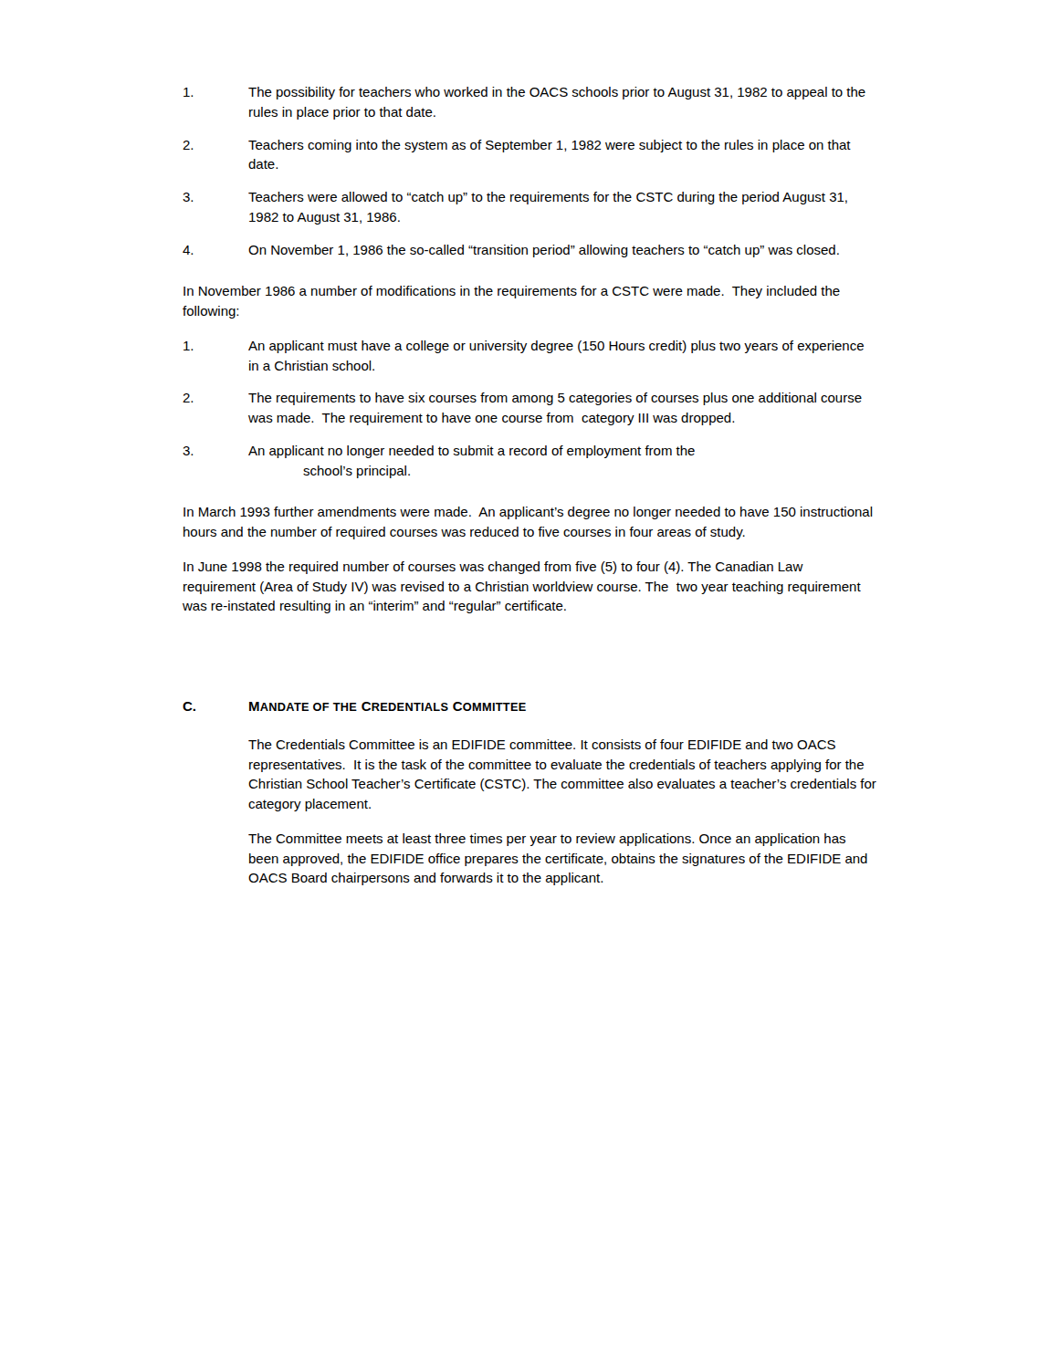1. The possibility for teachers who worked in the OACS schools prior to August 31, 1982 to appeal to the rules in place prior to that date.
2. Teachers coming into the system as of September 1, 1982 were subject to the rules in place on that date.
3. Teachers were allowed to “catch up” to the requirements for the CSTC during the period August 31, 1982 to August 31, 1986.
4. On November 1, 1986 the so-called “transition period” allowing teachers to “catch up” was closed.
In November 1986 a number of modifications in the requirements for a CSTC were made. They included the following:
1. An applicant must have a college or university degree (150 Hours credit) plus two years of experience in a Christian school.
2. The requirements to have six courses from among 5 categories of courses plus one additional course was made. The requirement to have one course from category III was dropped.
3. An applicant no longer needed to submit a record of employment from the school’s principal.
In March 1993 further amendments were made. An applicant’s degree no longer needed to have 150 instructional hours and the number of required courses was reduced to five courses in four areas of study.
In June 1998 the required number of courses was changed from five (5) to four (4). The Canadian Law requirement (Area of Study IV) was revised to a Christian worldview course. The two year teaching requirement was re-instated resulting in an “interim” and “regular” certificate.
C. MANDATE OF THE CREDENTIALS COMMITTEE
The Credentials Committee is an EDIFIDE committee. It consists of four EDIFIDE and two OACS representatives. It is the task of the committee to evaluate the credentials of teachers applying for the Christian School Teacher’s Certificate (CSTC). The committee also evaluates a teacher’s credentials for category placement.
The Committee meets at least three times per year to review applications. Once an application has been approved, the EDIFIDE office prepares the certificate, obtains the signatures of the EDIFIDE and OACS Board chairpersons and forwards it to the applicant.